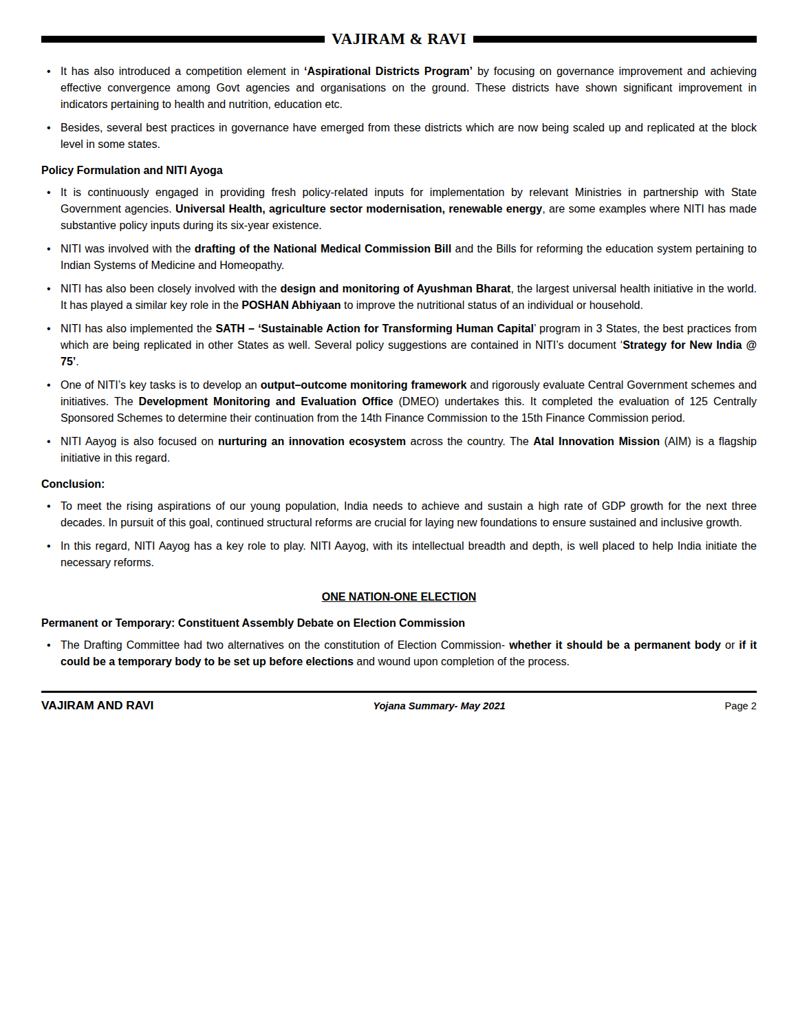VAJIRAM & RAVI
It has also introduced a competition element in ‘Aspirational Districts Program’ by focusing on governance improvement and achieving effective convergence among Govt agencies and organisations on the ground. These districts have shown significant improvement in indicators pertaining to health and nutrition, education etc.
Besides, several best practices in governance have emerged from these districts which are now being scaled up and replicated at the block level in some states.
Policy Formulation and NITI Ayoga
It is continuously engaged in providing fresh policy-related inputs for implementation by relevant Ministries in partnership with State Government agencies. Universal Health, agriculture sector modernisation, renewable energy, are some examples where NITI has made substantive policy inputs during its six-year existence.
NITI was involved with the drafting of the National Medical Commission Bill and the Bills for reforming the education system pertaining to Indian Systems of Medicine and Homeopathy.
NITI has also been closely involved with the design and monitoring of Ayushman Bharat, the largest universal health initiative in the world. It has played a similar key role in the POSHAN Abhiyaan to improve the nutritional status of an individual or household.
NITI has also implemented the SATH – ‘Sustainable Action for Transforming Human Capital’ program in 3 States, the best practices from which are being replicated in other States as well. Several policy suggestions are contained in NITI’s document ‘Strategy for New India @ 75’.
One of NITI’s key tasks is to develop an output–outcome monitoring framework and rigorously evaluate Central Government schemes and initiatives. The Development Monitoring and Evaluation Office (DMEO) undertakes this. It completed the evaluation of 125 Centrally Sponsored Schemes to determine their continuation from the 14th Finance Commission to the 15th Finance Commission period.
NITI Aayog is also focused on nurturing an innovation ecosystem across the country. The Atal Innovation Mission (AIM) is a flagship initiative in this regard.
Conclusion:
To meet the rising aspirations of our young population, India needs to achieve and sustain a high rate of GDP growth for the next three decades. In pursuit of this goal, continued structural reforms are crucial for laying new foundations to ensure sustained and inclusive growth.
In this regard, NITI Aayog has a key role to play. NITI Aayog, with its intellectual breadth and depth, is well placed to help India initiate the necessary reforms.
ONE NATION-ONE ELECTION
Permanent or Temporary: Constituent Assembly Debate on Election Commission
The Drafting Committee had two alternatives on the constitution of Election Commission- whether it should be a permanent body or if it could be a temporary body to be set up before elections and wound upon completion of the process.
VAJIRAM AND RAVI
Yojana Summary- May 2021
Page 2